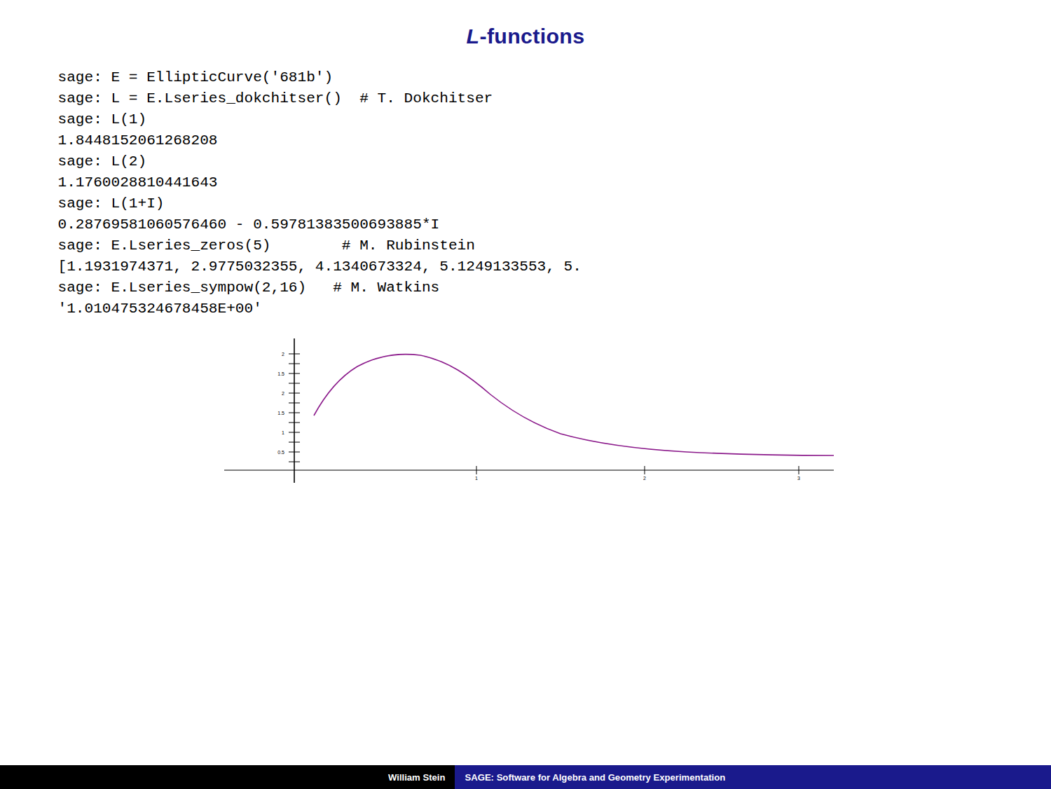L-functions
sage: E = EllipticCurve('681b')
sage: L = E.Lseries_dokchitser()  # T. Dokchitser
sage: L(1)
1.8448152061268208
sage: L(2)
1.1760028810441643
sage: L(1+I)
0.28769581060576460 - 0.59781383500693885*I
sage: E.Lseries_zeros(5)        # M. Rubinstein
[1.1931974371, 2.9775032355, 4.1340673324, 5.1249133553, 5.
sage: E.Lseries_sympow(2,16)   # M. Watkins
'1.010475324678458E+00'
2 1.5 2 1.5 1 0.5 1 2 3
William Stein
SAGE: Software for Algebra and Geometry Experimentation